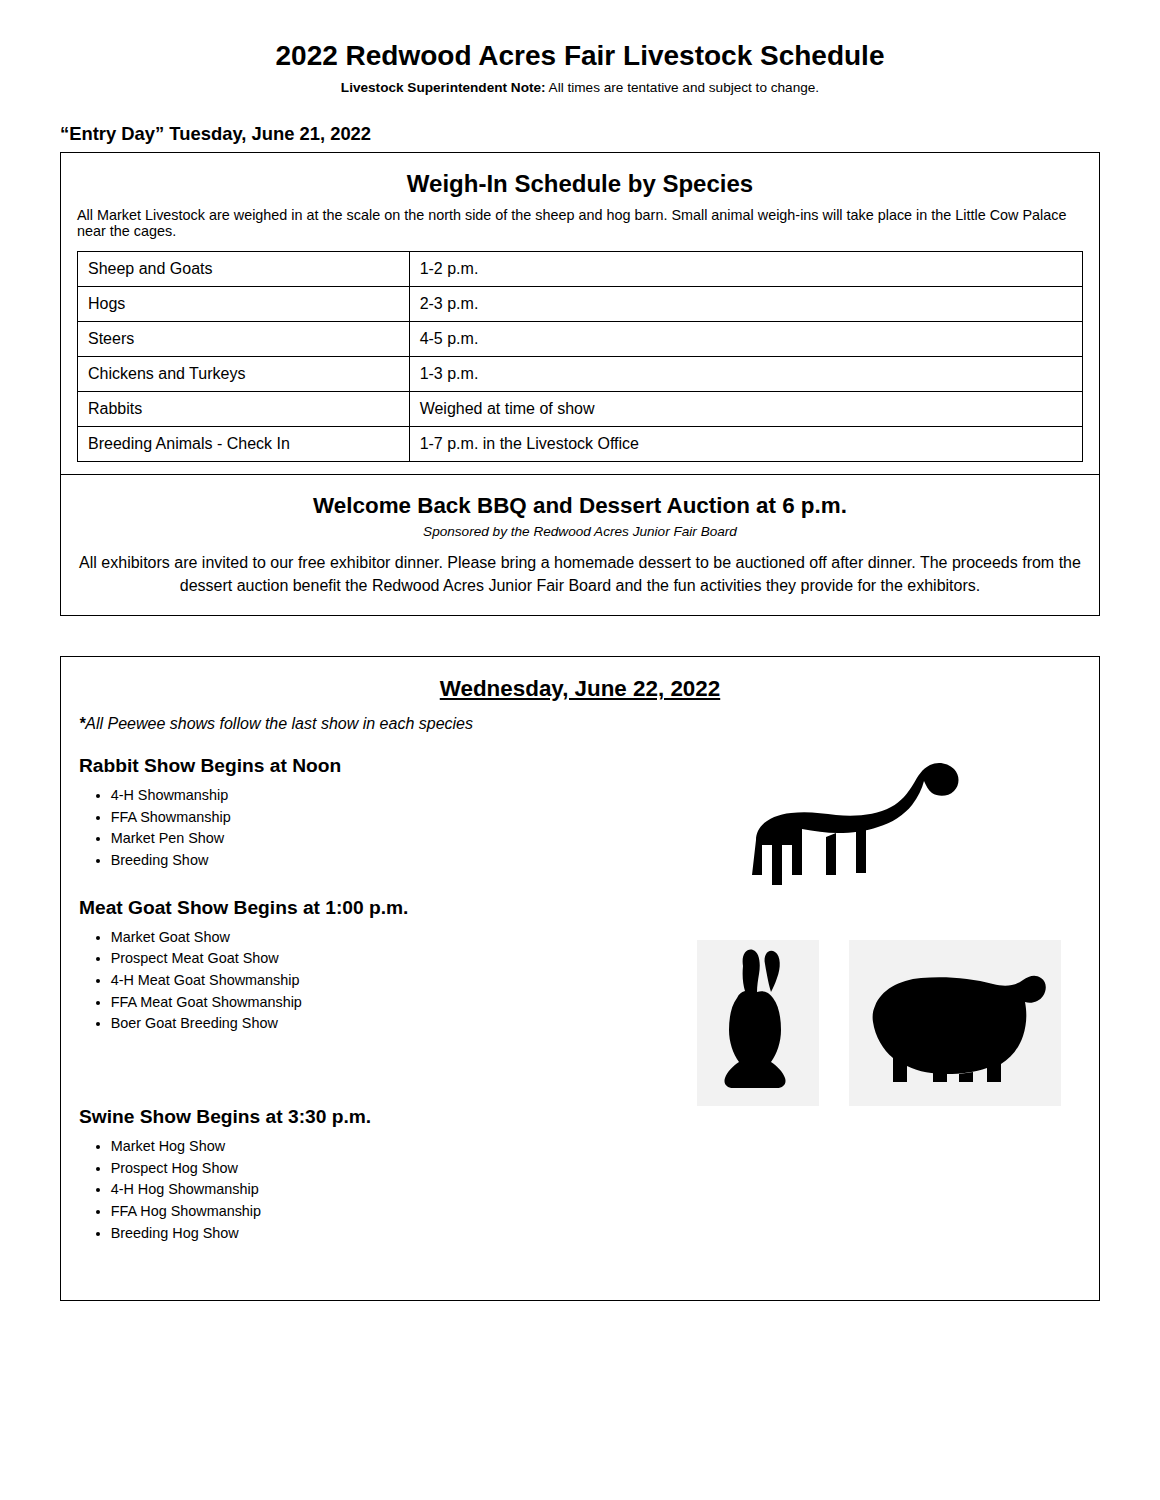2022 Redwood Acres Fair Livestock Schedule
Livestock Superintendent Note: All times are tentative and subject to change.
“Entry Day” Tuesday, June 21, 2022
Weigh-In Schedule by Species
All Market Livestock are weighed in at the scale on the north side of the sheep and hog barn. Small animal weigh-ins will take place in the Little Cow Palace near the cages.
| Sheep and Goats | 1-2 p.m. |
| Hogs | 2-3 p.m. |
| Steers | 4-5 p.m. |
| Chickens and Turkeys | 1-3 p.m. |
| Rabbits | Weighed at time of show |
| Breeding Animals - Check In | 1-7 p.m. in the Livestock Office |
Welcome Back BBQ and Dessert Auction at 6 p.m.
Sponsored by the Redwood Acres Junior Fair Board
All exhibitors are invited to our free exhibitor dinner. Please bring a homemade dessert to be auctioned off after dinner. The proceeds from the dessert auction benefit the Redwood Acres Junior Fair Board and the fun activities they provide for the exhibitors.
Wednesday, June 22, 2022
*All Peewee shows follow the last show in each species
Rabbit Show Begins at Noon
4-H Showmanship
FFA Showmanship
Market Pen Show
Breeding Show
Meat Goat Show Begins at 1:00 p.m.
Market Goat Show
Prospect Meat Goat Show
4-H Meat Goat Showmanship
FFA Meat Goat Showmanship
Boer Goat Breeding Show
Swine Show Begins at 3:30 p.m.
Market Hog Show
Prospect Hog Show
4-H Hog Showmanship
FFA Hog Showmanship
Breeding Hog Show